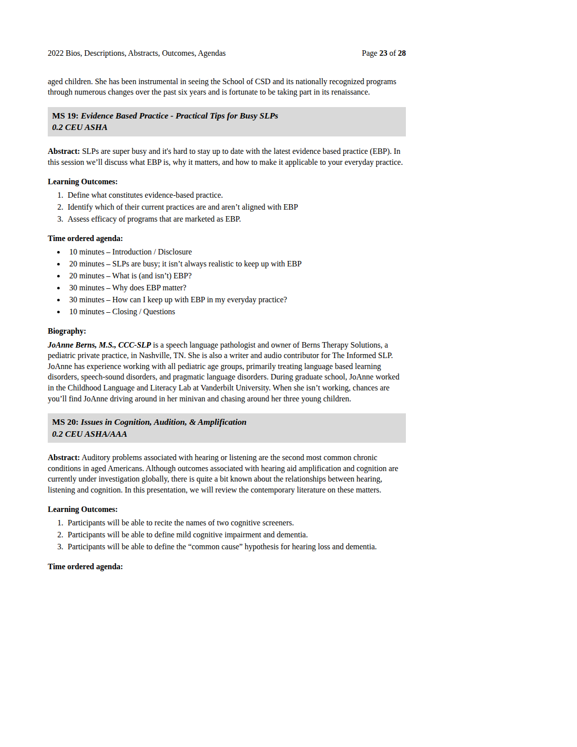2022 Bios, Descriptions, Abstracts, Outcomes, Agendas
Page 23 of 28
aged children. She has been instrumental in seeing the School of CSD and its nationally recognized programs through numerous changes over the past six years and is fortunate to be taking part in its renaissance.
MS 19: Evidence Based Practice - Practical Tips for Busy SLPs 0.2 CEU ASHA
Abstract: SLPs are super busy and it's hard to stay up to date with the latest evidence based practice (EBP). In this session we’ll discuss what EBP is, why it matters, and how to make it applicable to your everyday practice.
Learning Outcomes:
Define what constitutes evidence-based practice.
Identify which of their current practices are and aren’t aligned with EBP
Assess efficacy of programs that are marketed as EBP.
Time ordered agenda:
10 minutes – Introduction / Disclosure
20 minutes – SLPs are busy; it isn’t always realistic to keep up with EBP
20 minutes – What is (and isn’t) EBP?
30 minutes – Why does EBP matter?
30 minutes – How can I keep up with EBP in my everyday practice?
10 minutes – Closing / Questions
Biography:
JoAnne Berns, M.S., CCC-SLP is a speech language pathologist and owner of Berns Therapy Solutions, a pediatric private practice, in Nashville, TN. She is also a writer and audio contributor for The Informed SLP. JoAnne has experience working with all pediatric age groups, primarily treating language based learning disorders, speech-sound disorders, and pragmatic language disorders. During graduate school, JoAnne worked in the Childhood Language and Literacy Lab at Vanderbilt University. When she isn’t working, chances are you’ll find JoAnne driving around in her minivan and chasing around her three young children.
MS 20: Issues in Cognition, Audition, & Amplification 0.2 CEU ASHA/AAA
Abstract: Auditory problems associated with hearing or listening are the second most common chronic conditions in aged Americans. Although outcomes associated with hearing aid amplification and cognition are currently under investigation globally, there is quite a bit known about the relationships between hearing, listening and cognition. In this presentation, we will review the contemporary literature on these matters.
Learning Outcomes:
Participants will be able to recite the names of two cognitive screeners.
Participants will be able to define mild cognitive impairment and dementia.
Participants will be able to define the “common cause” hypothesis for hearing loss and dementia.
Time ordered agenda: